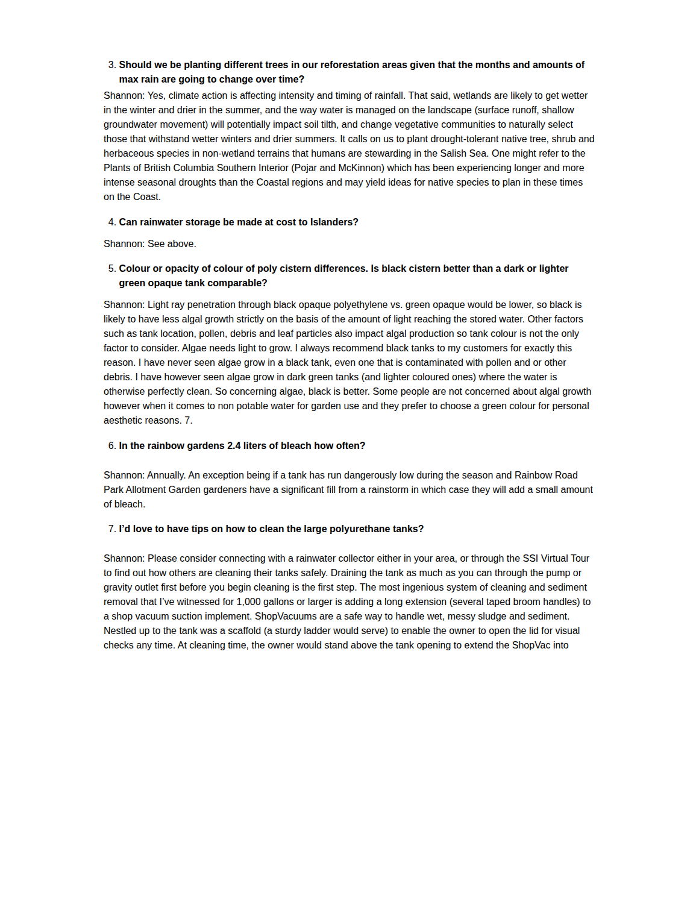Should we be planting different trees in our reforestation areas given that the months and amounts of max rain are going to change over time?
Shannon: Yes, climate action is affecting intensity and timing of rainfall. That said, wetlands are likely to get wetter in the winter and drier in the summer, and the way water is managed on the landscape (surface runoff, shallow groundwater movement) will potentially impact soil tilth, and change vegetative communities to naturally select those that withstand wetter winters and drier summers. It calls on us to plant drought-tolerant native tree, shrub and herbaceous species in non-wetland terrains that humans are stewarding in the Salish Sea. One might refer to the Plants of British Columbia Southern Interior (Pojar and McKinnon) which has been experiencing longer and more intense seasonal droughts than the Coastal regions and may yield ideas for native species to plan in these times on the Coast.
Can rainwater storage be made at cost to Islanders?
Shannon: See above.
Colour or opacity of colour of poly cistern differences. Is black cistern better than a dark or lighter green opaque tank comparable?
Shannon: Light ray penetration through black opaque polyethylene vs. green opaque would be lower, so black is likely to have less algal growth strictly on the basis of the amount of light reaching the stored water. Other factors such as tank location, pollen, debris and leaf particles also impact algal production so tank colour is not the only factor to consider. Algae needs light to grow. I always recommend black tanks to my customers for exactly this reason. I have never seen algae grow in a black tank, even one that is contaminated with pollen and or other debris. I have however seen algae grow in dark green tanks (and lighter coloured ones) where the water is otherwise perfectly clean. So concerning algae, black is better. Some people are not concerned about algal growth however when it comes to non potable water for garden use and they prefer to choose a green colour for personal aesthetic reasons. 7.
In the rainbow gardens 2.4 liters of bleach how often?
Shannon: Annually. An exception being if a tank has run dangerously low during the season and Rainbow Road Park Allotment Garden gardeners have a significant fill from a rainstorm in which case they will add a small amount of bleach.
I’d love to have tips on how to clean the large polyurethane tanks?
Shannon: Please consider connecting with a rainwater collector either in your area, or through the SSI Virtual Tour to find out how others are cleaning their tanks safely. Draining the tank as much as you can through the pump or gravity outlet first before you begin cleaning is the first step. The most ingenious system of cleaning and sediment removal that I’ve witnessed for 1,000 gallons or larger is adding a long extension (several taped broom handles) to a shop vacuum suction implement. ShopVacuums are a safe way to handle wet, messy sludge and sediment. Nestled up to the tank was a scaffold (a sturdy ladder would serve) to enable the owner to open the lid for visual checks any time. At cleaning time, the owner would stand above the tank opening to extend the ShopVac into